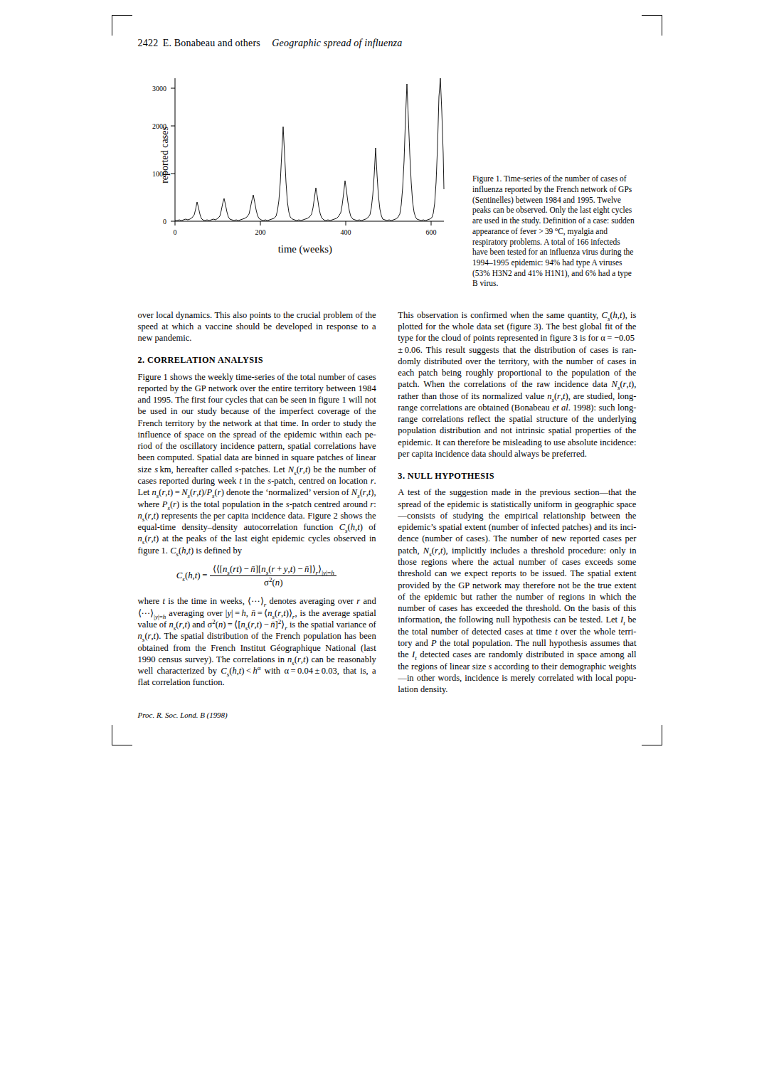2422 E. Bonabeau and others Geographic spread of influenza
reported cases
0 1000 2000 3000 0 200 400 600
time (weeks)
Figure 1. Time-series of the number of cases of influenza reported by the French network of GPs (Sentinelles) between 1984 and 1995. Twelve peaks can be observed. Only the last eight cycles are used in the study. Definition of a case: sudden appearance of fever > 39 °C, myalgia and respiratory problems. A total of 166 infecteds have been tested for an influenza virus during the 1994–1995 epidemic: 94% had type A viruses (53% H3N2 and 41% H1N1), and 6% had a type B virus.
over local dynamics. This also points to the crucial problem of the speed at which a vaccine should be developed in response to a new pandemic.
2. Correlation analysis
Figure 1 shows the weekly time-series of the total number of cases reported by the GP network over the entire territory between 1984 and 1995. The first four cycles that can be seen in figure 1 will not be used in our study because of the imperfect coverage of the French territory by the network at that time. In order to study the influence of space on the spread of the epidemic within each period of the oscillatory incidence pattern, spatial correlations have been computed. Spatial data are binned in square patches of linear size s km, hereafter called s-patches. Let Ns(r,t) be the number of cases reported during week t in the s-patch, centred on location r. Let ns(r,t) = Ns(r,t)/Ps(r) denote the ‘normalized’ version of Ns(r,t), where Ps(r) is the total population in the s-patch centred around r: ns(r,t) represents the per capita incidence data. Figure 2 shows the equal-time density–density autocorrelation function Cs(h,t) of ns(r,t) at the peaks of the last eight epidemic cycles observed in figure 1. Cs(h,t) is defined by
Cs(h,t) = ⟨⟨[ns(rt) − n̄][ns(r + y,t) − n̄]⟩r⟩|y|=h σ2(n)
where t is the time in weeks, ⟨···⟩r denotes averaging over r and ⟨···⟩|y|=h averaging over |y| = h, n̄ = ⟨ns(r,t)⟩r, is the average spatial value of ns(r,t) and σ2(n) = ⟨[ns(r,t) − n̄]2⟩r is the spatial variance of ns(r,t). The spatial distribution of the French population has been obtained from the French Institut Géographique National (last 1990 census survey). The correlations in ns(r,t) can be reasonably well characterized by Cs(h,t) < hα with α = 0.04 ± 0.03, that is, a flat correlation function.
This observation is confirmed when the same quantity, Cs(h,t), is plotted for the whole data set (figure 3). The best global fit of the type for the cloud of points represented in figure 3 is for α = −0.05 ± 0.06. This result suggests that the distribution of cases is randomly distributed over the territory, with the number of cases in each patch being roughly proportional to the population of the patch. When the correlations of the raw incidence data Ns(r,t), rather than those of its normalized value ns(r,t), are studied, long-range correlations are obtained (Bonabeau et al. 1998): such long-range correlations reflect the spatial structure of the underlying population distribution and not intrinsic spatial properties of the epidemic. It can therefore be misleading to use absolute incidence: per capita incidence data should always be preferred.
3. Null hypothesis
A test of the suggestion made in the previous section—that the spread of the epidemic is statistically uniform in geographic space—consists of studying the empirical relationship between the epidemic’s spatial extent (number of infected patches) and its incidence (number of cases). The number of new reported cases per patch, Ns(r,t), implicitly includes a threshold procedure: only in those regions where the actual number of cases exceeds some threshold can we expect reports to be issued. The spatial extent provided by the GP network may therefore not be the true extent of the epidemic but rather the number of regions in which the number of cases has exceeded the threshold. On the basis of this information, the following null hypothesis can be tested. Let It be the total number of detected cases at time t over the whole territory and P the total population. The null hypothesis assumes that the It detected cases are randomly distributed in space among all the regions of linear size s according to their demographic weights—in other words, incidence is merely correlated with local population density.
Proc. R. Soc. Lond. B (1998)